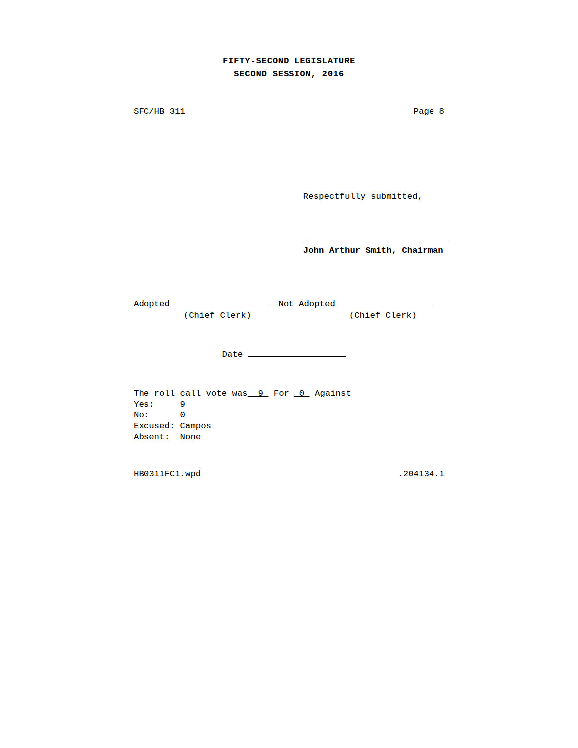FIFTY-SECOND LEGISLATURE
SECOND SESSION, 2016
SFC/HB 311
Page 8
Respectfully submitted,
John Arthur Smith, Chairman
Adopted Not Adopted
(Chief Clerk)(Chief Clerk)
Date
The roll call vote was 9 For 0 Against
Yes: 9
No: 0
Excused: Campos
Absent: None
HB0311FC1.wpd .204134.1